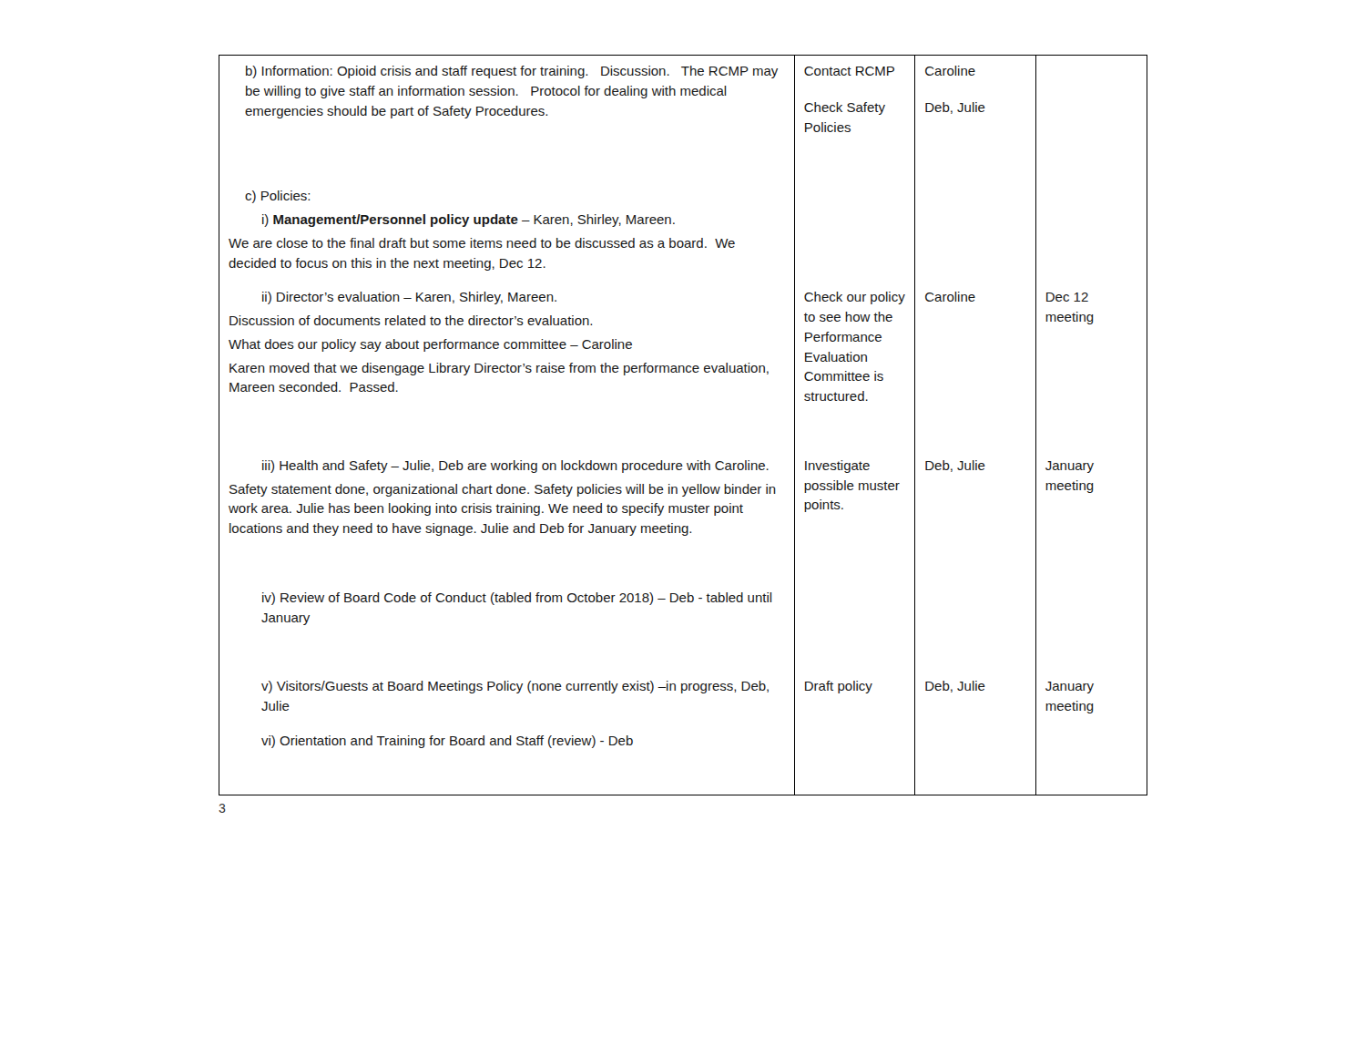| b) Information: Opioid crisis and staff request for training. Discussion. The RCMP may be willing to give staff an information session. Protocol for dealing with medical emergencies should be part of Safety Procedures. | Contact RCMP Check Safety Policies | Caroline Deb, Julie | |
| c) Policies: i) Management/Personnel policy update – Karen, Shirley, Mareen. We are close to the final draft but some items need to be discussed as a board. We decided to focus on this in the next meeting, Dec 12. | | | |
| ii) Director’s evaluation – Karen, Shirley, Mareen. Discussion of documents related to the director’s evaluation. What does our policy say about performance committee – Caroline Karen moved that we disengage Library Director’s raise from the performance evaluation, Mareen seconded. Passed. | Check our policy to see how the Performance Evaluation Committee is structured. | Caroline | Dec 12 meeting |
| iii) Health and Safety – Julie, Deb are working on lockdown procedure with Caroline. Safety statement done, organizational chart done. Safety policies will be in yellow binder in work area. Julie has been looking into crisis training. We need to specify muster point locations and they need to have signage. Julie and Deb for January meeting. | Investigate possible muster points. | Deb, Julie | January meeting |
| iv) Review of Board Code of Conduct (tabled from October 2018) – Deb - tabled until January | | | |
| v) Visitors/Guests at Board Meetings Policy (none currently exist) –in progress, Deb, Julie | Draft policy | Deb, Julie | January meeting |
| vi) Orientation and Training for Board and Staff (review) - Deb | | | |
3